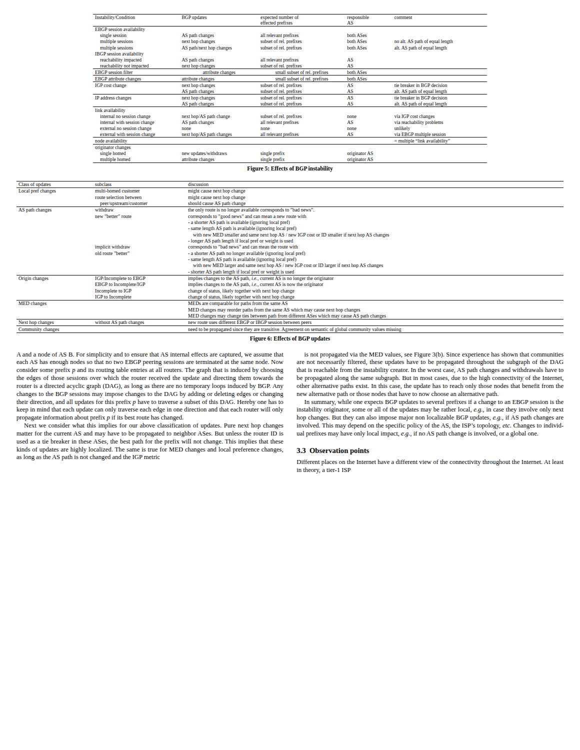| Instability/Condition | BGP updates | expected number of effected prefixes | responsible AS | comment |
| EBGP session availability | | | | |
| single session | AS path changes | all relevant prefixes | both ASes | |
| multiple sessions | next hop changes | subset of rel. prefixes | both ASes | no alt. AS path of equal length |
| multiple sessions | AS path/next hop changes | subset of rel. prefixes | both ASes | alt. AS path of equal length |
| IBGP session availability | | | | |
| reachability impacted | AS path changes | all relevant prefixes | AS | |
| reachability not impacted | next hop changes | subset of rel. prefixes | AS | |
| EBGP session filter | attribute changes | small subset of rel. prefixes | both ASes | |
| EBGP attribute changes | attribute changes | small subset of rel. prefixes | both ASes | |
| IGP cost change | next hop changes | subset of rel. prefixes | AS | tie breaker in BGP decision |
| | AS path changes | subset of rel. prefixes | AS | alt. AS path of equal length |
| IP address changes | next hop changes | subset of rel. prefixes | AS | tie breaker in BGP decision |
| | AS path changes | subset of rel. prefixes | AS | alt. AS path of equal length |
| link availability | | | | |
| internal no session change | next hop/AS path change | subset of rel. prefixes | none | via IGP cost changes |
| internal with session change | AS path changes | all relevant prefixes | AS | via reachability problems |
| external no session change | none | none | none | unlikely |
| external with session change | next hop/AS path changes | all relevant prefixes | AS | via EBGP multiple session |
| node availability | | | | = multiple “link availability” |
| originator changes | | | | |
| single homed | new updates/withdraws | single prefix | originator AS | |
| multiple homed | attribute changes | single prefix | originator AS | |
Figure 5: Effects of BGP instability
| Class of updates | subclass | discussion |
| Local pref changes | multi-homed customer | might cause next hop change |
| | route selection between | might cause next hop change |
| | peer/upstream/customer | should cause AS path change |
| AS path changes | withdraw | the only route is no longer available corresponds to ”bad news”. |
| | new ”better” route | corresponds to ”good news” and can mean a new route with |
| | | - a shorter AS path is available (ignoring local pref) |
| | | - same length AS path is available (ignoring local pref) |
| | | with new MED smaller and same next hop AS / new IGP cost or ID smaller if next hop AS changes |
| | | - longer AS path length if local pref or weight is used |
| | implicit withdraw | corresponds to ”bad news” and can mean the route with |
| | old route ”better” | - a shorter AS path no longer available (ignoring local pref) |
| | | - same length AS path is available (ignoring local pref) |
| | | with new MED larger and same next hop AS / new IGP cost or ID larger if next hop AS changes |
| | | - shorter AS path length if local pref or weight is used |
| Origin changes | IGP/Incomplete to EBGP | implies changes to the AS path, i.e., current AS is no longer the originator |
| | EBGP to Incomplete/IGP | implies changes to the AS path, i.e., current AS is now the originator |
| | Incomplete to IGP | change of status, likely together with next hop change |
| | IGP to Incomplete | change of status, likely together with next hop change |
| MED changes | | MEDs are comparable for paths from the same AS |
| | | MED changes may reorder paths from the same AS which may cause next hop changes |
| | | MED changes may change ties between path from different ASes which may cause AS path changes |
| Next hop changes | without AS path changes | new route uses different EBGP or IBGP session between peers |
| Community changes | | need to be propagated since they are transitive. Agreement on semantic of global community values missing |
Figure 6: Effects of BGP updates
A and a node of AS B. For simplicity and to ensure that AS internal effects are captured, we assume that each AS has enough nodes so that no two EBGP peering sessions are terminated at the same node. Now consider some prefix p and its routing table entries at all routers. The graph that is induced by choosing the edges of those sessions over which the router received the update and directing them towards the router is a directed acyclic graph (DAG), as long as there are no temporary loops induced by BGP. Any changes to the BGP sessions may impose changes to the DAG by adding or deleting edges or changing their direction, and all updates for this prefix p have to traverse a subset of this DAG. Hereby one has to keep in mind that each update can only traverse each edge in one direction and that each router will only propagate information about prefix p if its best route has changed.
Next we consider what this implies for our above classification of updates. Pure next hop changes matter for the current AS and may have to be propagated to neighbor ASes. But unless the router ID is used as a tie breaker in these ASes, the best path for the prefix will not change. This implies that these kinds of updates are highly localized. The same is true for MED changes and local preference changes, as long as the AS path is not changed and the IGP metric
is not propagated via the MED values, see Figure 3(b). Since experience has shown that communities are not necessarily filtered, these updates have to be propagated throughout the subgraph of the DAG that is reachable from the instability creator. In the worst case, AS path changes and withdrawals have to be propagated along the same subgraph. But in most cases, due to the high connectivity of the Internet, other alternative paths exist. In this case, the update has to reach only those nodes that benefit from the new alternative path or those nodes that have to now choose an alternative path.
In summary, while one expects BGP updates to several prefixes if a change to an EBGP session is the instability originator, some or all of the updates may be rather local, e.g., in case they involve only next hop changes. But they can also impose major non localizable BGP updates, e.g., if AS path changes are involved. This may depend on the specific policy of the AS, the ISP’s topology, etc. Changes to individual prefixes may have only local impact, e.g., if no AS path change is involved, or a global one.
3.3 Observation points
Different places on the Internet have a different view of the connectivity throughout the Internet. At least in theory, a tier-1 ISP